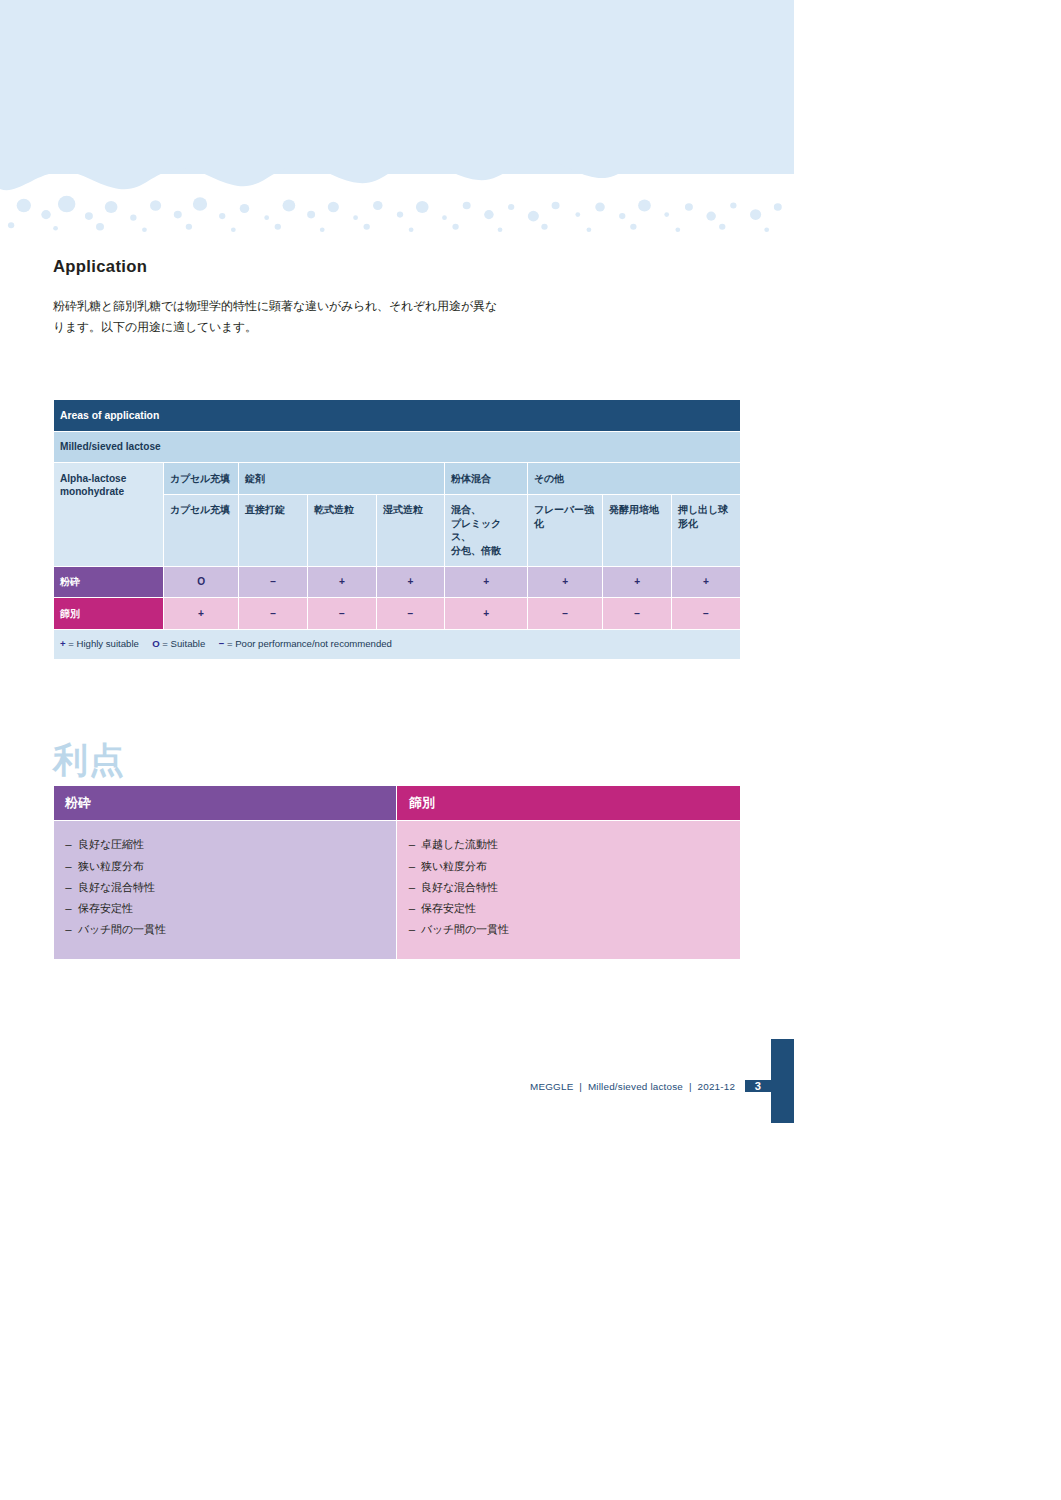Application
粉砕乳糖と篩別乳糖では物理学的特性に顕著な違いがみられ、それぞれ用途が異なります。以下の用途に適しています。
| Areas of application |
| Milled/sieved lactose |
| Alpha-lactose monohydrate | カプセル充填 | 錠剤 | 粉体混合 | その他 |
| カプセル充填 | 直接打錠 | 乾式造粒 | 湿式造粒 | 混合、 プレミックス、 分包、倍散 | フレーバー強化 | 発酵用培地 | 押し出し球形化 |
| 粉砕 | O | − | + | + | + | + | + | + |
| 篩別 | + | − | − | − | + | − | − | − |
| + = Highly suitable O = Suitable − = Poor performance/not recommended |
利点
| 粉砕 | 篩別 |
| --- | --- |
| 良好な圧縮性 狭い粒度分布 良好な混合特性 保存安定性 バッチ間の一貫性 | 卓越した流動性 狭い粒度分布 良好な混合特性 保存安定性 バッチ間の一貫性 |
MEGGLE | Milled/sieved lactose | 2021-12
3